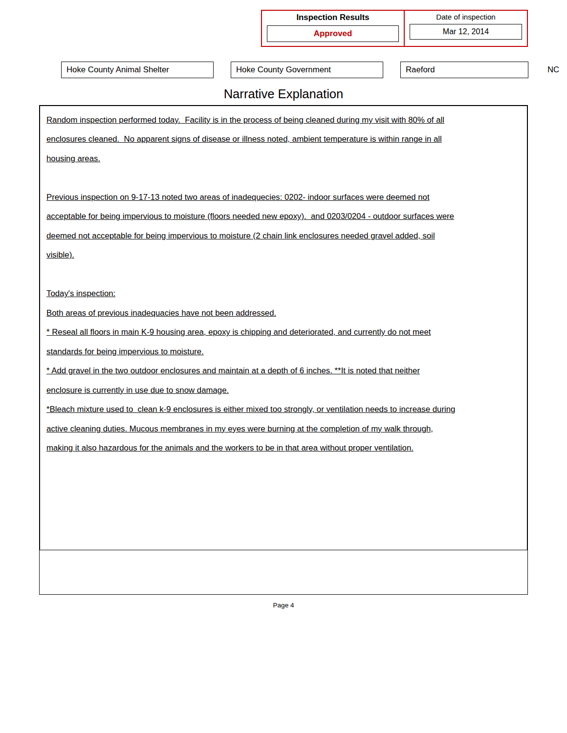Inspection Results
Approved
Date of inspection
Mar 12, 2014
Hoke County Animal Shelter
Hoke County Government
Raeford
NC
Narrative Explanation
Random inspection performed today. Facility is in the process of being cleaned during my visit with 80% of all
enclosures cleaned. No apparent signs of disease or illness noted, ambient temperature is within range in all
housing areas.
Previous inspection on 9-17-13 noted two areas of inadequecies: 0202- indoor surfaces were deemed not
acceptable for being impervious to moisture (floors needed new epoxy). and 0203/0204 - outdoor surfaces were
deemed not acceptable for being impervious to moisture (2 chain link enclosures needed gravel added, soil
visible).
Today's inspection:
Both areas of previous inadequacies have not been addressed.
* Reseal all floors in main K-9 housing area, epoxy is chipping and deteriorated, and currently do not meet
standards for being impervious to moisture.
* Add gravel in the two outdoor enclosures and maintain at a depth of 6 inches. **It is noted that neither
enclosure is currently in use due to snow damage.
*Bleach mixture used to clean k-9 enclosures is either mixed too strongly, or ventilation needs to increase during
active cleaning duties. Mucous membranes in my eyes were burning at the completion of my walk through,
making it also hazardous for the animals and the workers to be in that area without proper ventilation.
Page 4